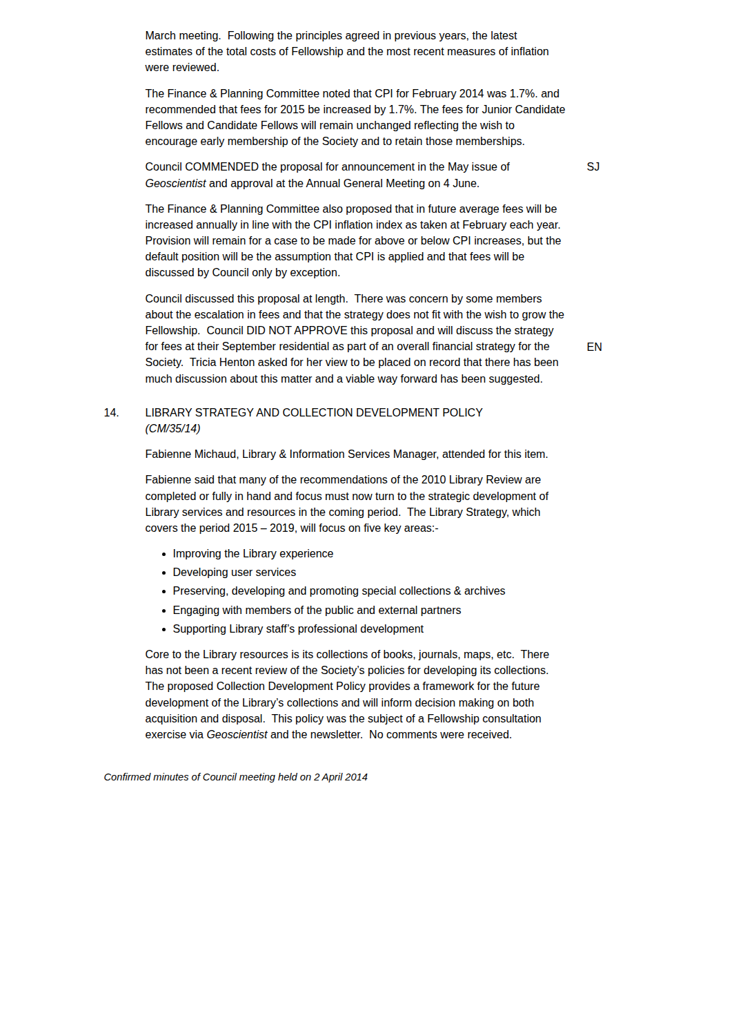March meeting. Following the principles agreed in previous years, the latest estimates of the total costs of Fellowship and the most recent measures of inflation were reviewed.
The Finance & Planning Committee noted that CPI for February 2014 was 1.7%. and recommended that fees for 2015 be increased by 1.7%. The fees for Junior Candidate Fellows and Candidate Fellows will remain unchanged reflecting the wish to encourage early membership of the Society and to retain those memberships.
SJ
Council COMMENDED the proposal for announcement in the May issue of Geoscientist and approval at the Annual General Meeting on 4 June.
The Finance & Planning Committee also proposed that in future average fees will be increased annually in line with the CPI inflation index as taken at February each year. Provision will remain for a case to be made for above or below CPI increases, but the default position will be the assumption that CPI is applied and that fees will be discussed by Council only by exception.
EN
Council discussed this proposal at length. There was concern by some members about the escalation in fees and that the strategy does not fit with the wish to grow the Fellowship. Council DID NOT APPROVE this proposal and will discuss the strategy for fees at their September residential as part of an overall financial strategy for the Society. Tricia Henton asked for her view to be placed on record that there has been much discussion about this matter and a viable way forward has been suggested.
14.
LIBRARY STRATEGY AND COLLECTION DEVELOPMENT POLICY
(CM/35/14)
Fabienne Michaud, Library & Information Services Manager, attended for this item.
Fabienne said that many of the recommendations of the 2010 Library Review are completed or fully in hand and focus must now turn to the strategic development of Library services and resources in the coming period. The Library Strategy, which covers the period 2015 – 2019, will focus on five key areas:-
Improving the Library experience
Developing user services
Preserving, developing and promoting special collections & archives
Engaging with members of the public and external partners
Supporting Library staff’s professional development
Core to the Library resources is its collections of books, journals, maps, etc. There has not been a recent review of the Society’s policies for developing its collections. The proposed Collection Development Policy provides a framework for the future development of the Library’s collections and will inform decision making on both acquisition and disposal. This policy was the subject of a Fellowship consultation exercise via Geoscientist and the newsletter. No comments were received.
Confirmed minutes of Council meeting held on 2 April 2014